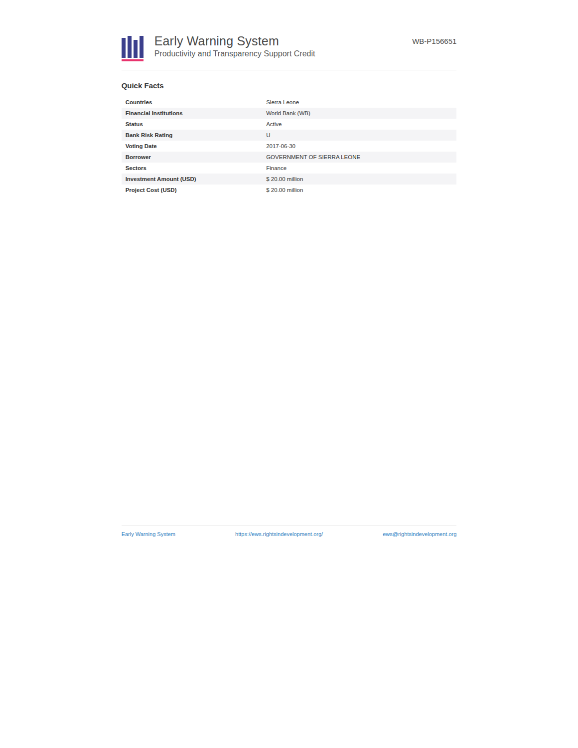Early Warning System
Productivity and Transparency Support Credit
WB-P156651
Quick Facts
| Countries | Sierra Leone |
| Financial Institutions | World Bank (WB) |
| Status | Active |
| Bank Risk Rating | U |
| Voting Date | 2017-06-30 |
| Borrower | GOVERNMENT OF SIERRA LEONE |
| Sectors | Finance |
| Investment Amount (USD) | $ 20.00 million |
| Project Cost (USD) | $ 20.00 million |
Early Warning System
https://ews.rightsindevelopment.org/
ews@rightsindevelopment.org